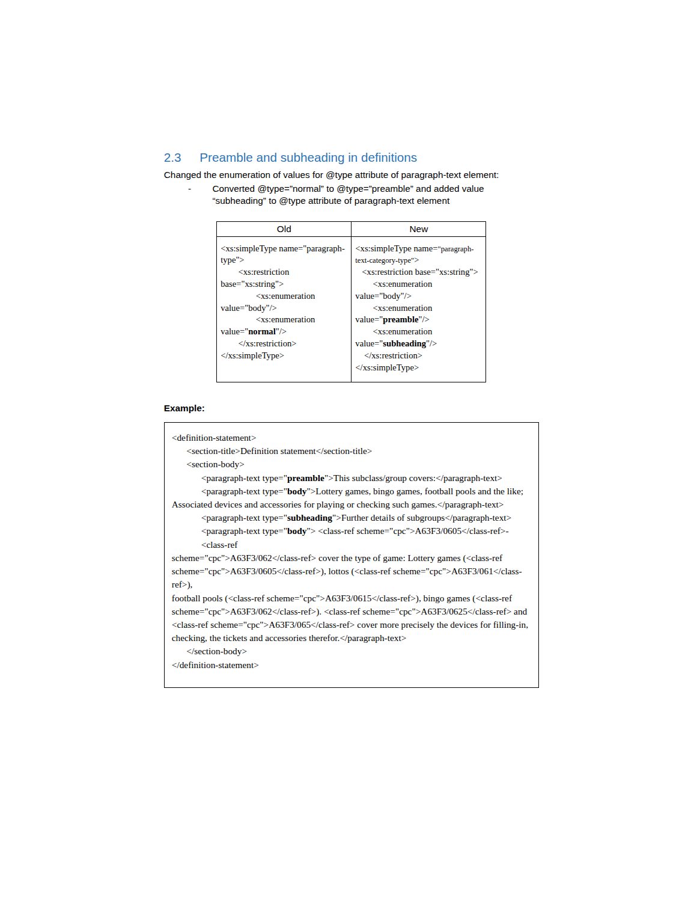2.3 Preamble and subheading in definitions
Changed the enumeration of values for @type attribute of paragraph-text element:
Converted @type=”normal” to @type=”preamble” and added value “subheading” to @type attribute of paragraph-text element
| Old | New |
| --- | --- |
| <xs:simpleType name="paragraph-type"> <xs:restriction base="xs:string"> <xs:enumeration value="body"/> <xs:enumeration value=" normal "/> </xs:restriction> </xs:simpleType> | <xs:simpleType name= "paragraph-text-category-type" > <xs:restriction base="xs:string"> <xs:enumeration value="body"/> <xs:enumeration value=" preamble "/> <xs:enumeration value=" subheading "/> </xs:restriction> </xs:simpleType> |
Example:
<definition-statement>
<section-title>Definition statement</section-title>
<section-body>
<paragraph-text type="preamble">This subclass/group covers:</paragraph-text>
<paragraph-text type="body">Lottery games, bingo games, football pools and the like;
Associated devices and accessories for playing or checking such games.</paragraph-text>
<paragraph-text type="subheading">Further details of subgroups</paragraph-text>
<paragraph-text type="body"> <class-ref scheme="cpc">A63F3/0605</class-ref>-<class-ref
scheme="cpc">A63F3/062</class-ref> cover the type of game: Lottery games (<class-ref
scheme="cpc">A63F3/0605</class-ref>), lottos (<class-ref scheme="cpc">A63F3/061</class-ref>),
football pools (<class-ref scheme="cpc">A63F3/0615</class-ref>), bingo games (<class-ref
scheme="cpc">A63F3/062</class-ref>). <class-ref scheme="cpc">A63F3/0625</class-ref> and
<class-ref scheme="cpc">A63F3/065</class-ref> cover more precisely the devices for filling-in,
checking, the tickets and accessories therefor.</paragraph-text>
</section-body>
</definition-statement>